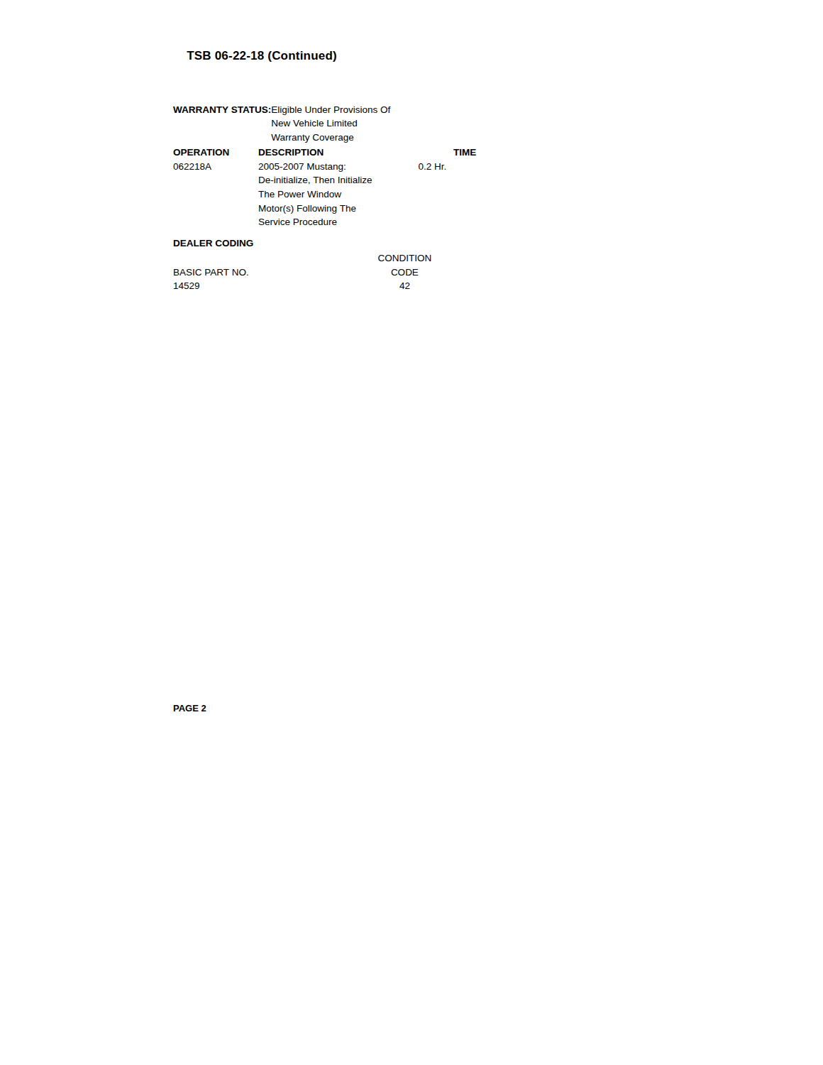TSB 06-22-18 (Continued)
| WARRANTY STATUS: | Eligible Under Provisions Of |
| | New Vehicle Limited |
| | Warranty Coverage |
| OPERATION | DESCRIPTION | TIME |
| 062218A | 2005-2007 Mustang: | 0.2 Hr. |
| | De-initialize, Then Initialize | |
| | The Power Window | |
| | Motor(s) Following The | |
| | Service Procedure | |
DEALER CODING
CONDITION
BASIC PART NO.
CODE
14529
42
PAGE 2